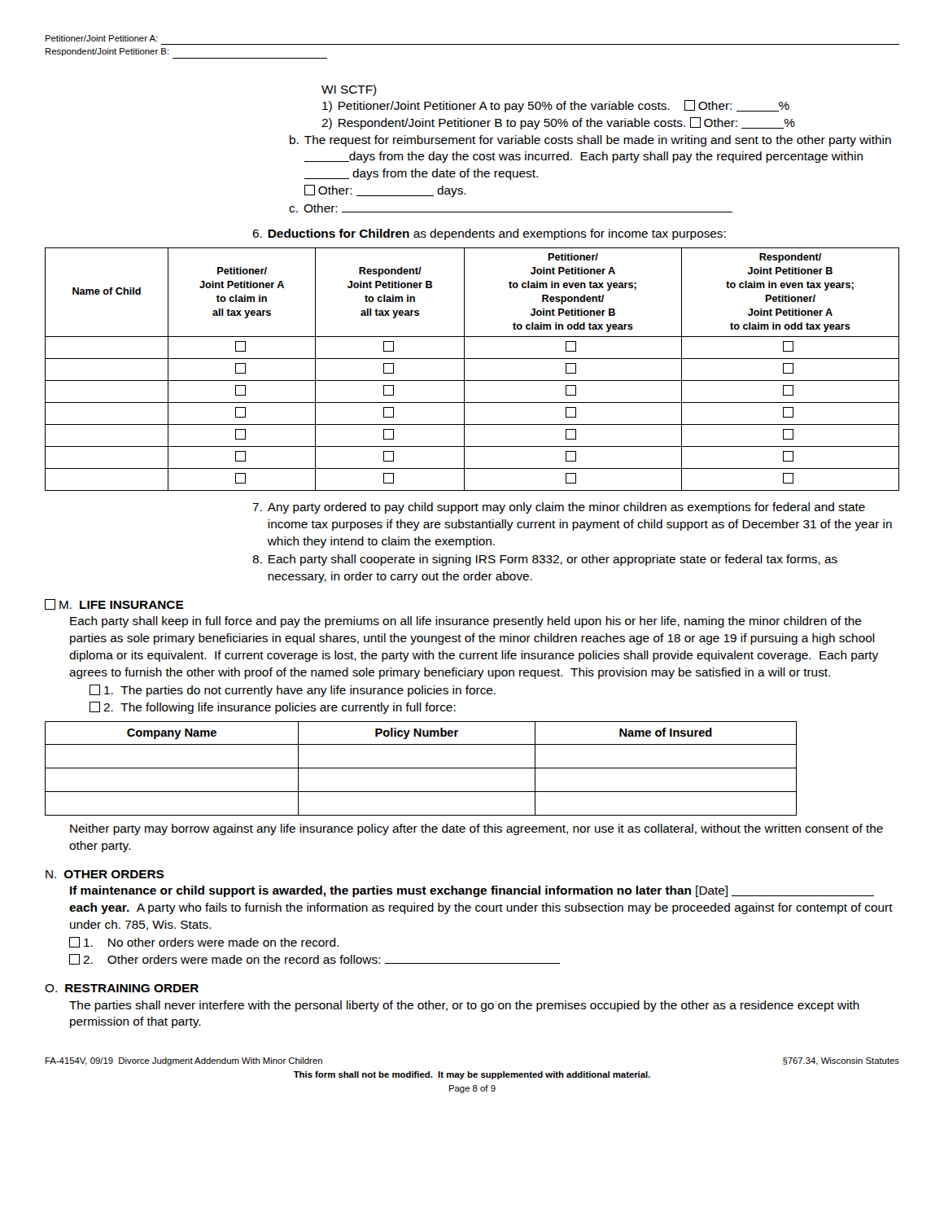Petitioner/Joint Petitioner A:
Respondent/Joint Petitioner B:
WI SCTF)
1) Petitioner/Joint Petitioner A to pay 50% of the variable costs. Other: %
2) Respondent/Joint Petitioner B to pay 50% of the variable costs. Other: %
b. The request for reimbursement for variable costs shall be made in writing and sent to the other party within days from the day the cost was incurred. Each party shall pay the required percentage within days from the date of the request.
Other: days.
c. Other:
6. Deductions for Children as dependents and exemptions for income tax purposes:
| Name of Child | Petitioner/ Joint Petitioner A to claim in all tax years | Respondent/ Joint Petitioner B to claim in all tax years | Petitioner/ Joint Petitioner A to claim in even tax years; Respondent/ Joint Petitioner B to claim in odd tax years | Respondent/ Joint Petitioner B to claim in even tax years; Petitioner/ Joint Petitioner A to claim in odd tax years |
| --- | --- | --- | --- | --- |
7. Any party ordered to pay child support may only claim the minor children as exemptions for federal and state income tax purposes if they are substantially current in payment of child support as of December 31 of the year in which they intend to claim the exemption.
8. Each party shall cooperate in signing IRS Form 8332, or other appropriate state or federal tax forms, as necessary, in order to carry out the order above.
M. LIFE INSURANCE
Each party shall keep in full force and pay the premiums on all life insurance presently held upon his or her life, naming the minor children of the parties as sole primary beneficiaries in equal shares, until the youngest of the minor children reaches age of 18 or age 19 if pursuing a high school diploma or its equivalent. If current coverage is lost, the party with the current life insurance policies shall provide equivalent coverage. Each party agrees to furnish the other with proof of the named sole primary beneficiary upon request. This provision may be satisfied in a will or trust.
1. The parties do not currently have any life insurance policies in force.
2. The following life insurance policies are currently in full force:
| Company Name | Policy Number | Name of Insured |
| --- | --- | --- |
Neither party may borrow against any life insurance policy after the date of this agreement, nor use it as collateral, without the written consent of the other party.
N. OTHER ORDERS
If maintenance or child support is awarded, the parties must exchange financial information no later than [Date] each year. A party who fails to furnish the information as required by the court under this subsection may be proceeded against for contempt of court under ch. 785, Wis. Stats.
1. No other orders were made on the record.
2. Other orders were made on the record as follows:
O. RESTRAINING ORDER
The parties shall never interfere with the personal liberty of the other, or to go on the premises occupied by the other as a residence except with permission of that party.
FA-4154V, 09/19 Divorce Judgment Addendum With Minor Children §767.34, Wisconsin Statutes
This form shall not be modified. It may be supplemented with additional material.
Page 8 of 9